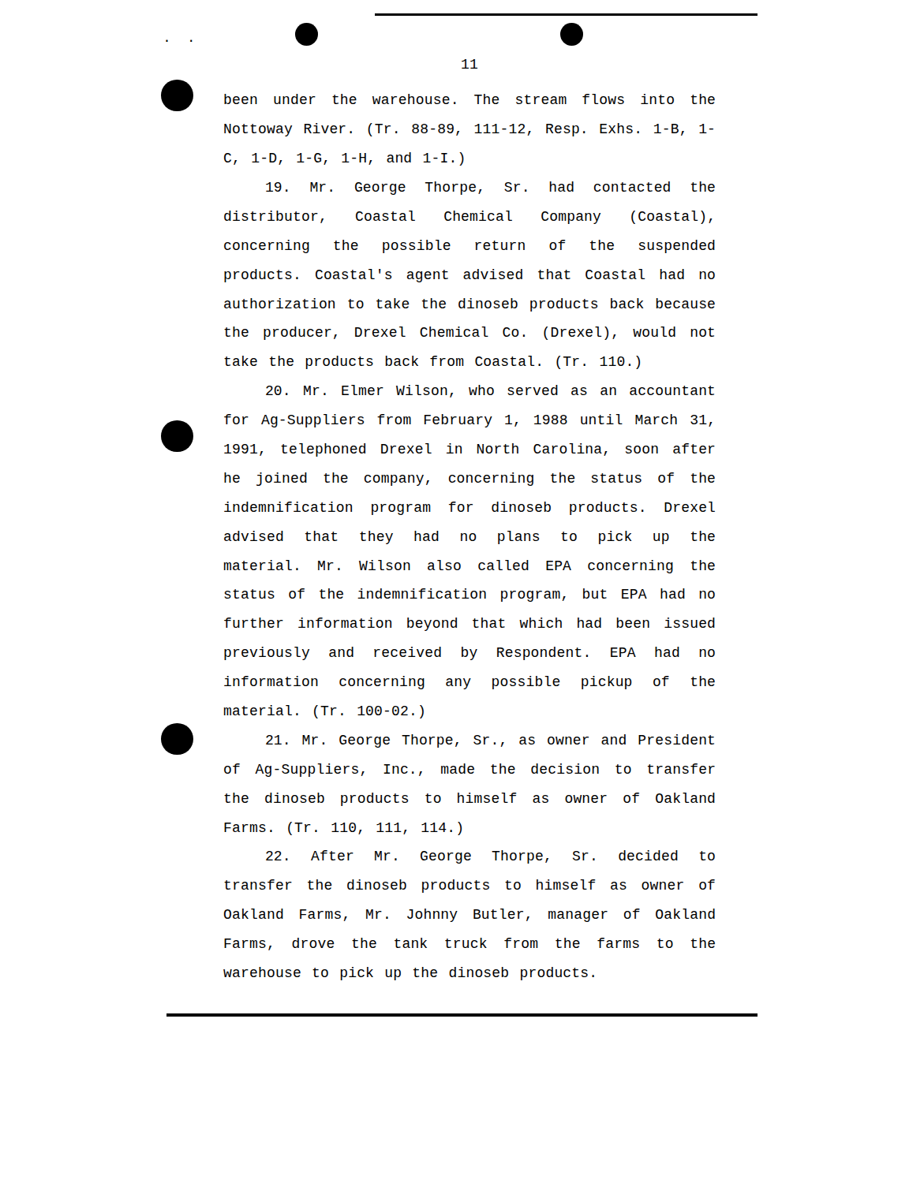. .
11
been under the warehouse. The stream flows into the Nottoway River. (Tr. 88-89, 111-12, Resp. Exhs. 1-B, 1-C, 1-D, 1-G, 1-H, and 1-I.)
19. Mr. George Thorpe, Sr. had contacted the distributor, Coastal Chemical Company (Coastal), concerning the possible return of the suspended products. Coastal's agent advised that Coastal had no authorization to take the dinoseb products back because the producer, Drexel Chemical Co. (Drexel), would not take the products back from Coastal. (Tr. 110.)
20. Mr. Elmer Wilson, who served as an accountant for Ag-Suppliers from February 1, 1988 until March 31, 1991, telephoned Drexel in North Carolina, soon after he joined the company, concerning the status of the indemnification program for dinoseb products. Drexel advised that they had no plans to pick up the material. Mr. Wilson also called EPA concerning the status of the indemnification program, but EPA had no further information beyond that which had been issued previously and received by Respondent. EPA had no information concerning any possible pickup of the material. (Tr. 100-02.)
21. Mr. George Thorpe, Sr., as owner and President of Ag-Suppliers, Inc., made the decision to transfer the dinoseb products to himself as owner of Oakland Farms. (Tr. 110, 111, 114.)
22. After Mr. George Thorpe, Sr. decided to transfer the dinoseb products to himself as owner of Oakland Farms, Mr. Johnny Butler, manager of Oakland Farms, drove the tank truck from the farms to the warehouse to pick up the dinoseb products.